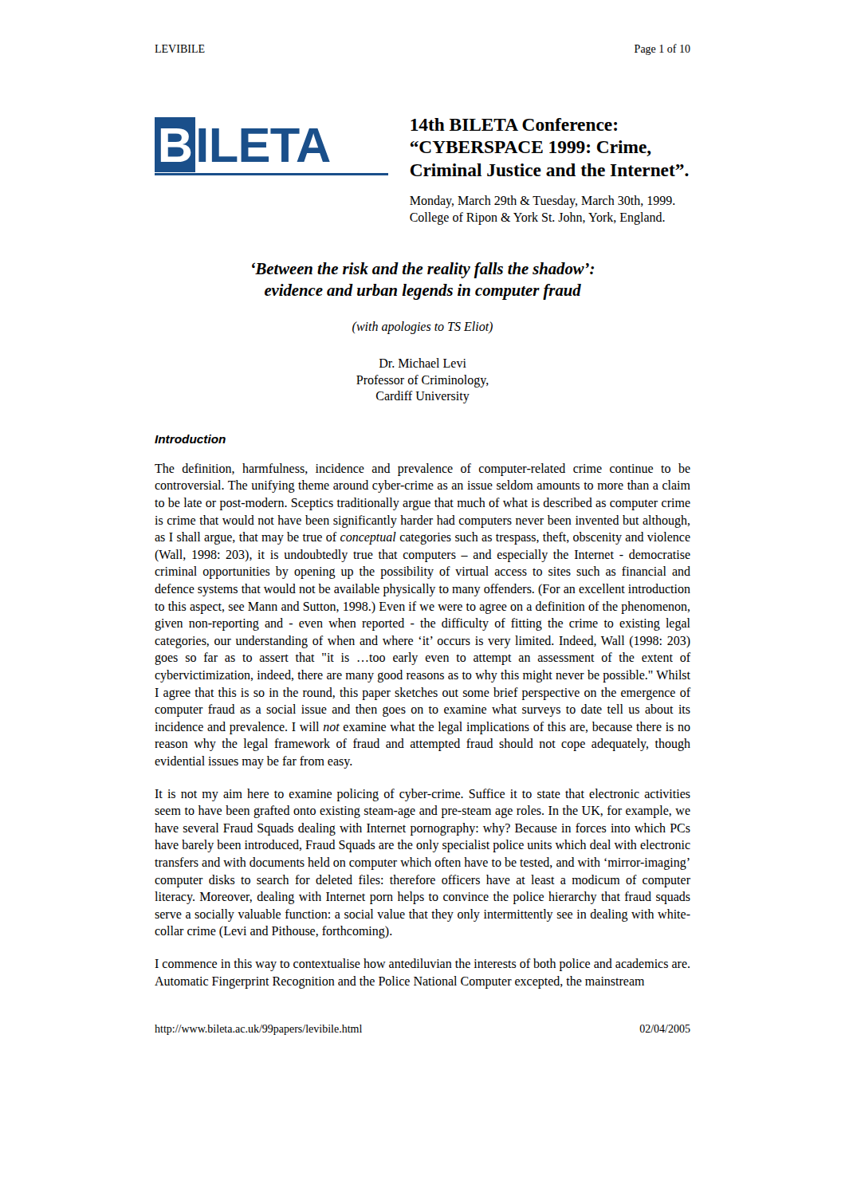LEVIBILE Page 1 of 10
BILETA
14th BILETA Conference:
“CYBERSPACE 1999: Crime,
Criminal Justice and the Internet”.
Monday, March 29th & Tuesday, March 30th, 1999.
College of Ripon & York St. John, York, England.
‘Between the risk and the reality falls the shadow’:
evidence and urban legends in computer fraud
(with apologies to TS Eliot)
Dr. Michael Levi
Professor of Criminology,
Cardiff University
Introduction
The definition, harmfulness, incidence and prevalence of computer-related crime continue to be controversial. The unifying theme around cyber-crime as an issue seldom amounts to more than a claim to be late or post-modern. Sceptics traditionally argue that much of what is described as computer crime is crime that would not have been significantly harder had computers never been invented but although, as I shall argue, that may be true of conceptual categories such as trespass, theft, obscenity and violence (Wall, 1998: 203), it is undoubtedly true that computers – and especially the Internet - democratise criminal opportunities by opening up the possibility of virtual access to sites such as financial and defence systems that would not be available physically to many offenders. (For an excellent introduction to this aspect, see Mann and Sutton, 1998.) Even if we were to agree on a definition of the phenomenon, given non-reporting and - even when reported - the difficulty of fitting the crime to existing legal categories, our understanding of when and where ‘it’ occurs is very limited. Indeed, Wall (1998: 203) goes so far as to assert that "it is …too early even to attempt an assessment of the extent of cybervictimization, indeed, there are many good reasons as to why this might never be possible." Whilst I agree that this is so in the round, this paper sketches out some brief perspective on the emergence of computer fraud as a social issue and then goes on to examine what surveys to date tell us about its incidence and prevalence. I will not examine what the legal implications of this are, because there is no reason why the legal framework of fraud and attempted fraud should not cope adequately, though evidential issues may be far from easy.
It is not my aim here to examine policing of cyber-crime. Suffice it to state that electronic activities seem to have been grafted onto existing steam-age and pre-steam age roles. In the UK, for example, we have several Fraud Squads dealing with Internet pornography: why? Because in forces into which PCs have barely been introduced, Fraud Squads are the only specialist police units which deal with electronic transfers and with documents held on computer which often have to be tested, and with ‘mirror-imaging’ computer disks to search for deleted files: therefore officers have at least a modicum of computer literacy. Moreover, dealing with Internet porn helps to convince the police hierarchy that fraud squads serve a socially valuable function: a social value that they only intermittently see in dealing with white-collar crime (Levi and Pithouse, forthcoming).
I commence in this way to contextualise how antediluvian the interests of both police and academics are. Automatic Fingerprint Recognition and the Police National Computer excepted, the mainstream
http://www.bileta.ac.uk/99papers/levibile.html 02/04/2005